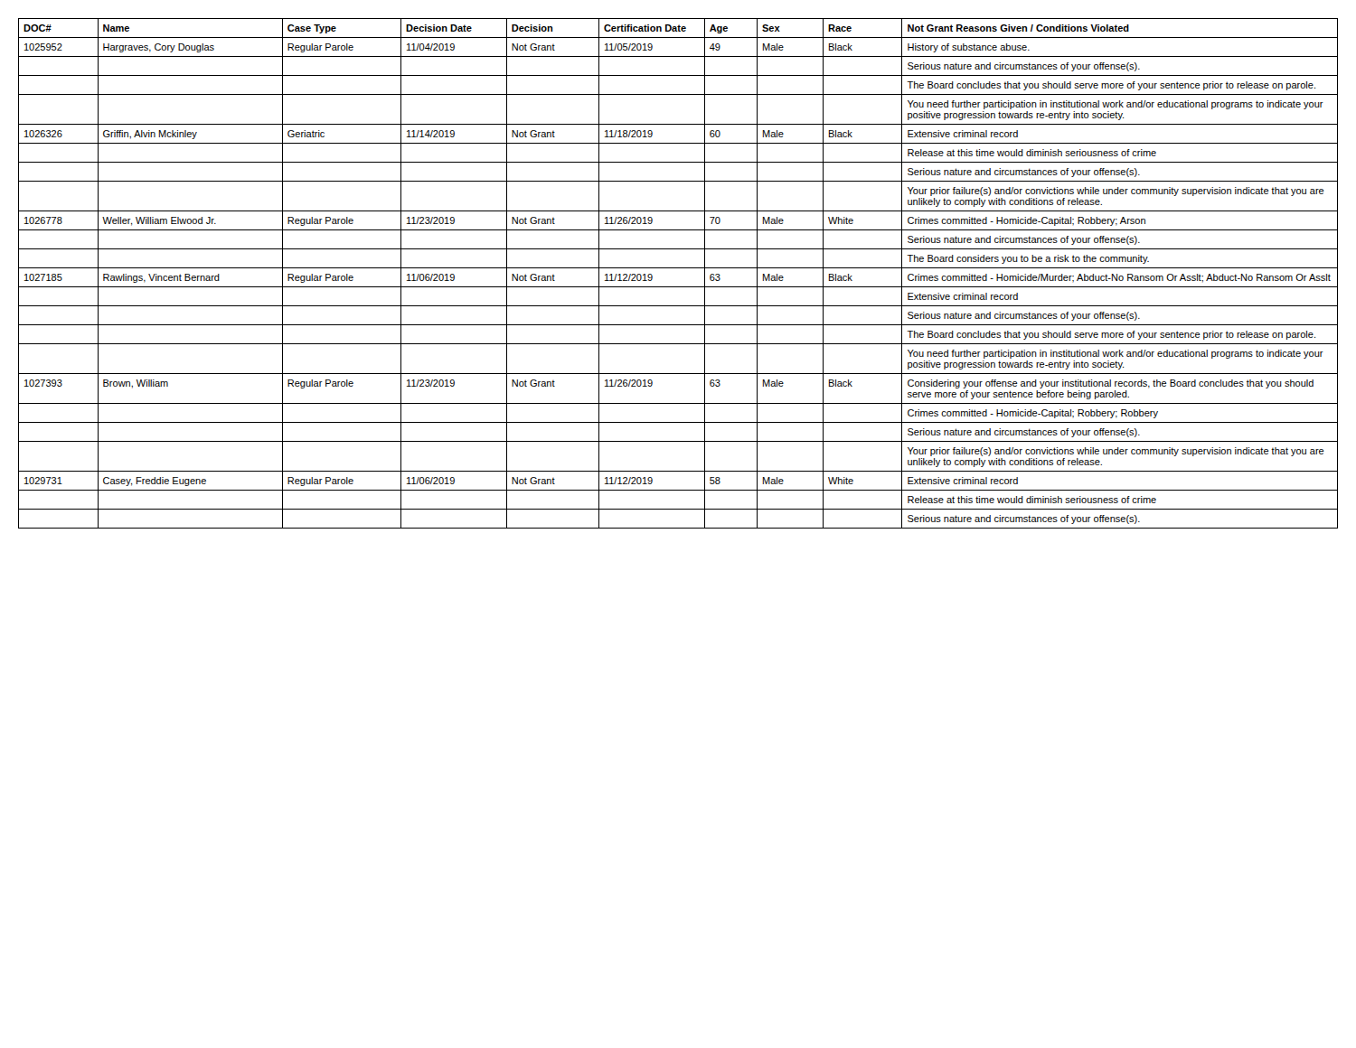| DOC# | Name | Case Type | Decision Date | Decision | Certification Date | Age | Sex | Race | Not Grant Reasons Given / Conditions Violated |
| --- | --- | --- | --- | --- | --- | --- | --- | --- | --- |
| 1025952 | Hargraves, Cory Douglas | Regular Parole | 11/04/2019 | Not Grant | 11/05/2019 | 49 | Male | Black | History of substance abuse. |
| | | | | | | | | | Serious nature and circumstances of your offense(s). |
| | | | | | | | | | The Board concludes that you should serve more of your sentence prior to release on parole. |
| | | | | | | | | | You need further participation in institutional work and/or educational programs to indicate your positive progression towards re-entry into society. |
| 1026326 | Griffin, Alvin Mckinley | Geriatric | 11/14/2019 | Not Grant | 11/18/2019 | 60 | Male | Black | Extensive criminal record |
| | | | | | | | | | Release at this time would diminish seriousness of crime |
| | | | | | | | | | Serious nature and circumstances of your offense(s). |
| | | | | | | | | | Your prior failure(s) and/or convictions while under community supervision indicate that you are unlikely to comply with conditions of release. |
| 1026778 | Weller, William Elwood Jr. | Regular Parole | 11/23/2019 | Not Grant | 11/26/2019 | 70 | Male | White | Crimes committed - Homicide-Capital; Robbery; Arson |
| | | | | | | | | | Serious nature and circumstances of your offense(s). |
| | | | | | | | | | The Board considers you to be a risk to the community. |
| 1027185 | Rawlings, Vincent Bernard | Regular Parole | 11/06/2019 | Not Grant | 11/12/2019 | 63 | Male | Black | Crimes committed - Homicide/Murder; Abduct-No Ransom Or Asslt; Abduct-No Ransom Or Asslt |
| | | | | | | | | | Extensive criminal record |
| | | | | | | | | | Serious nature and circumstances of your offense(s). |
| | | | | | | | | | The Board concludes that you should serve more of your sentence prior to release on parole. |
| | | | | | | | | | You need further participation in institutional work and/or educational programs to indicate your positive progression towards re-entry into society. |
| 1027393 | Brown, William | Regular Parole | 11/23/2019 | Not Grant | 11/26/2019 | 63 | Male | Black | Considering your offense and your institutional records, the Board concludes that you should serve more of your sentence before being paroled. |
| | | | | | | | | | Crimes committed - Homicide-Capital; Robbery; Robbery |
| | | | | | | | | | Serious nature and circumstances of your offense(s). |
| | | | | | | | | | Your prior failure(s) and/or convictions while under community supervision indicate that you are unlikely to comply with conditions of release. |
| 1029731 | Casey, Freddie Eugene | Regular Parole | 11/06/2019 | Not Grant | 11/12/2019 | 58 | Male | White | Extensive criminal record |
| | | | | | | | | | Release at this time would diminish seriousness of crime |
| | | | | | | | | | Serious nature and circumstances of your offense(s). |